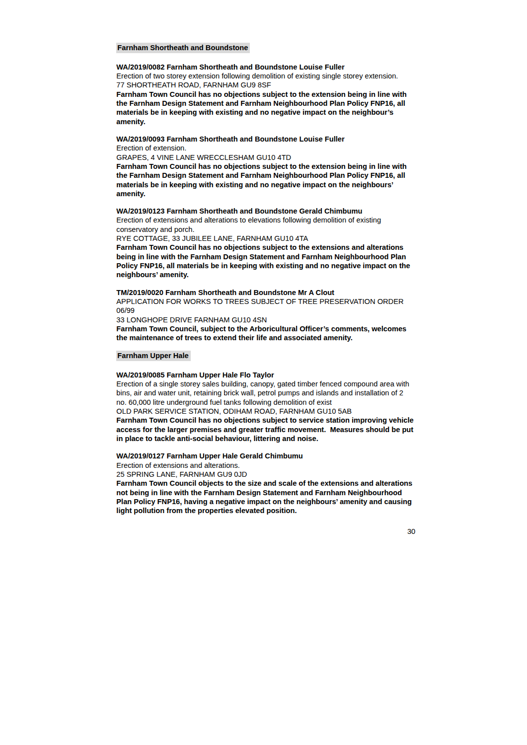Farnham Shortheath and Boundstone
WA/2019/0082 Farnham Shortheath and Boundstone Louise Fuller
Erection of two storey extension following demolition of existing single storey extension.
77 SHORTHEATH ROAD, FARNHAM GU9 8SF
Farnham Town Council has no objections subject to the extension being in line with the Farnham Design Statement and Farnham Neighbourhood Plan Policy FNP16, all materials be in keeping with existing and no negative impact on the neighbour’s amenity.
WA/2019/0093 Farnham Shortheath and Boundstone Louise Fuller
Erection of extension.
GRAPES, 4 VINE LANE WRECCLESHAM GU10 4TD
Farnham Town Council has no objections subject to the extension being in line with the Farnham Design Statement and Farnham Neighbourhood Plan Policy FNP16, all materials be in keeping with existing and no negative impact on the neighbours’ amenity.
WA/2019/0123 Farnham Shortheath and Boundstone Gerald Chimbumu
Erection of extensions and alterations to elevations following demolition of existing conservatory and porch.
RYE COTTAGE, 33 JUBILEE LANE, FARNHAM GU10 4TA
Farnham Town Council has no objections subject to the extensions and alterations being in line with the Farnham Design Statement and Farnham Neighbourhood Plan Policy FNP16, all materials be in keeping with existing and no negative impact on the neighbours’ amenity.
TM/2019/0020 Farnham Shortheath and Boundstone Mr A Clout
APPLICATION FOR WORKS TO TREES SUBJECT OF TREE PRESERVATION ORDER 06/99
33 LONGHOPE DRIVE FARNHAM GU10 4SN
Farnham Town Council, subject to the Arboricultural Officer’s comments, welcomes the maintenance of trees to extend their life and associated amenity.
Farnham Upper Hale
WA/2019/0085 Farnham Upper Hale Flo Taylor
Erection of a single storey sales building, canopy, gated timber fenced compound area with bins, air and water unit, retaining brick wall, petrol pumps and islands and installation of 2 no. 60,000 litre underground fuel tanks following demolition of exist
OLD PARK SERVICE STATION, ODIHAM ROAD, FARNHAM GU10 5AB
Farnham Town Council has no objections subject to service station improving vehicle access for the larger premises and greater traffic movement. Measures should be put in place to tackle anti-social behaviour, littering and noise.
WA/2019/0127 Farnham Upper Hale Gerald Chimbumu
Erection of extensions and alterations.
25 SPRING LANE, FARNHAM GU9 0JD
Farnham Town Council objects to the size and scale of the extensions and alterations not being in line with the Farnham Design Statement and Farnham Neighbourhood Plan Policy FNP16, having a negative impact on the neighbours’ amenity and causing light pollution from the properties elevated position.
30